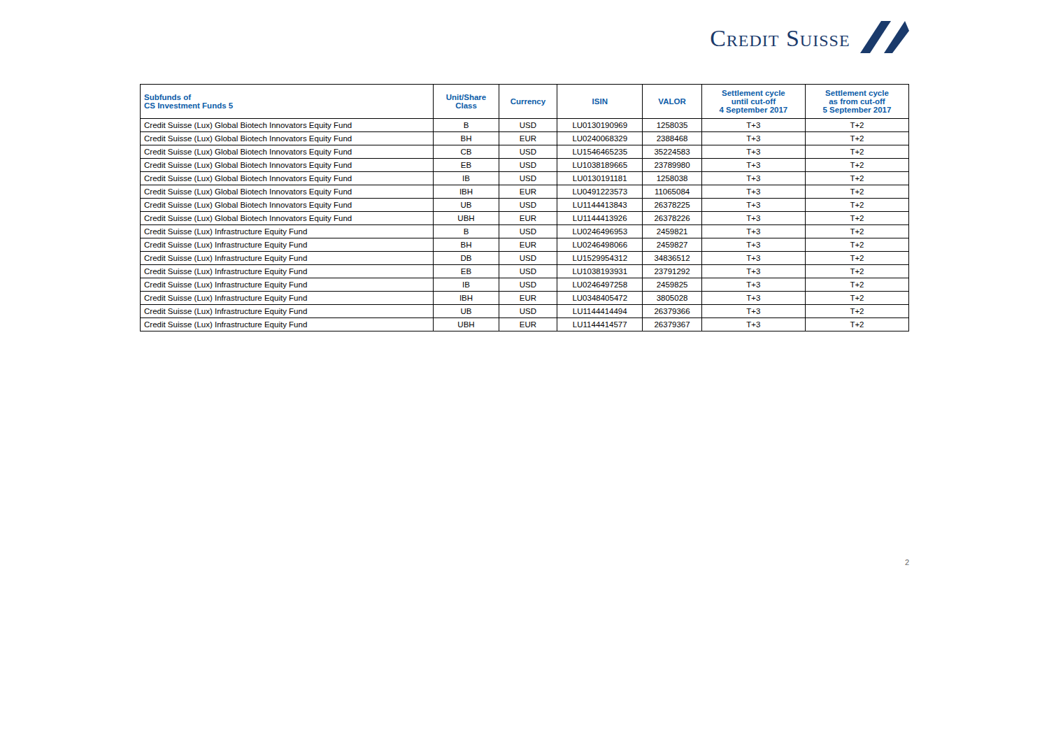Credit Suisse
| Subfunds of CS Investment Funds 5 | Unit/Share Class | Currency | ISIN | VALOR | Settlement cycle until cut-off 4 September 2017 | Settlement cycle as from cut-off 5 September 2017 |
| --- | --- | --- | --- | --- | --- | --- |
| Credit Suisse (Lux) Global Biotech Innovators Equity Fund | B | USD | LU0130190969 | 1258035 | T+3 | T+2 |
| Credit Suisse (Lux) Global Biotech Innovators Equity Fund | BH | EUR | LU0240068329 | 2388468 | T+3 | T+2 |
| Credit Suisse (Lux) Global Biotech Innovators Equity Fund | CB | USD | LU1546465235 | 35224583 | T+3 | T+2 |
| Credit Suisse (Lux) Global Biotech Innovators Equity Fund | EB | USD | LU1038189665 | 23789980 | T+3 | T+2 |
| Credit Suisse (Lux) Global Biotech Innovators Equity Fund | IB | USD | LU0130191181 | 1258038 | T+3 | T+2 |
| Credit Suisse (Lux) Global Biotech Innovators Equity Fund | IBH | EUR | LU0491223573 | 11065084 | T+3 | T+2 |
| Credit Suisse (Lux) Global Biotech Innovators Equity Fund | UB | USD | LU1144413843 | 26378225 | T+3 | T+2 |
| Credit Suisse (Lux) Global Biotech Innovators Equity Fund | UBH | EUR | LU1144413926 | 26378226 | T+3 | T+2 |
| Credit Suisse (Lux) Infrastructure Equity Fund | B | USD | LU0246496953 | 2459821 | T+3 | T+2 |
| Credit Suisse (Lux) Infrastructure Equity Fund | BH | EUR | LU0246498066 | 2459827 | T+3 | T+2 |
| Credit Suisse (Lux) Infrastructure Equity Fund | DB | USD | LU1529954312 | 34836512 | T+3 | T+2 |
| Credit Suisse (Lux) Infrastructure Equity Fund | EB | USD | LU1038193931 | 23791292 | T+3 | T+2 |
| Credit Suisse (Lux) Infrastructure Equity Fund | IB | USD | LU0246497258 | 2459825 | T+3 | T+2 |
| Credit Suisse (Lux) Infrastructure Equity Fund | IBH | EUR | LU0348405472 | 3805028 | T+3 | T+2 |
| Credit Suisse (Lux) Infrastructure Equity Fund | UB | USD | LU1144414494 | 26379366 | T+3 | T+2 |
| Credit Suisse (Lux) Infrastructure Equity Fund | UBH | EUR | LU1144414577 | 26379367 | T+3 | T+2 |
2